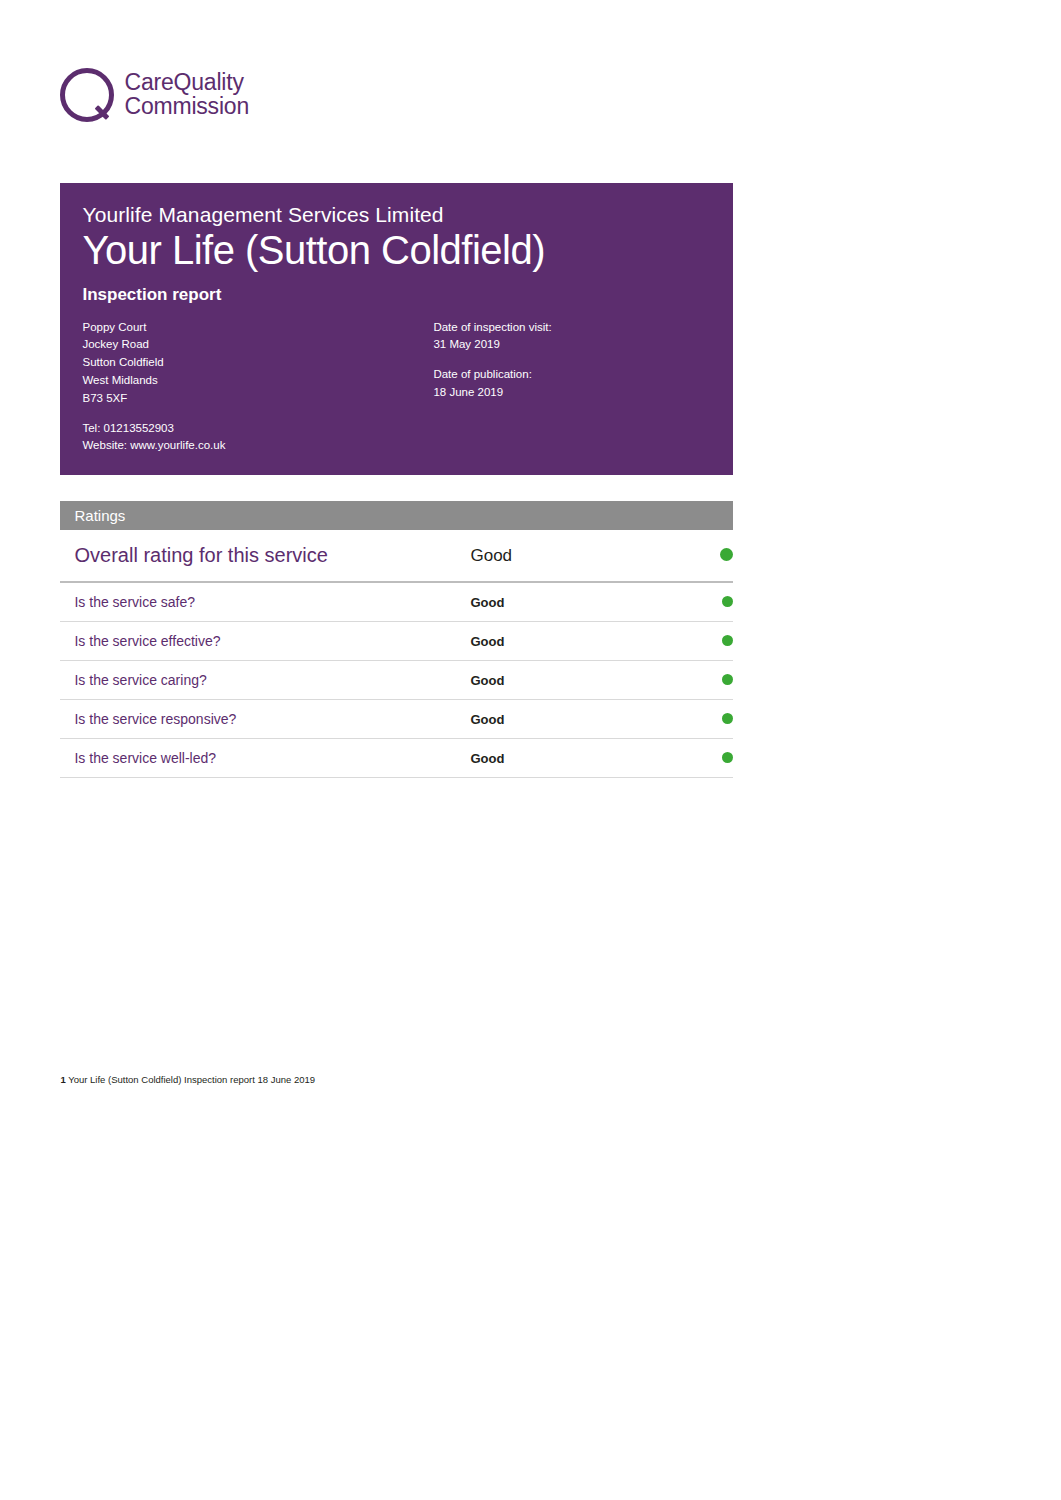CareQuality Commission
Yourlife Management Services Limited
Your Life (Sutton Coldfield)
Inspection report
Poppy Court
Jockey Road
Sutton Coldfield
West Midlands
B73 5XF
Tel: 01213552903
Website: www.yourlife.co.uk
Date of inspection visit:
31 May 2019
Date of publication:
18 June 2019
Ratings
| Overall rating for this service | Good | |
| Is the service safe? | Good | |
| Is the service effective? | Good | |
| Is the service caring? | Good | |
| Is the service responsive? | Good | |
| Is the service well-led? | Good | |
1 Your Life (Sutton Coldfield) Inspection report 18 June 2019